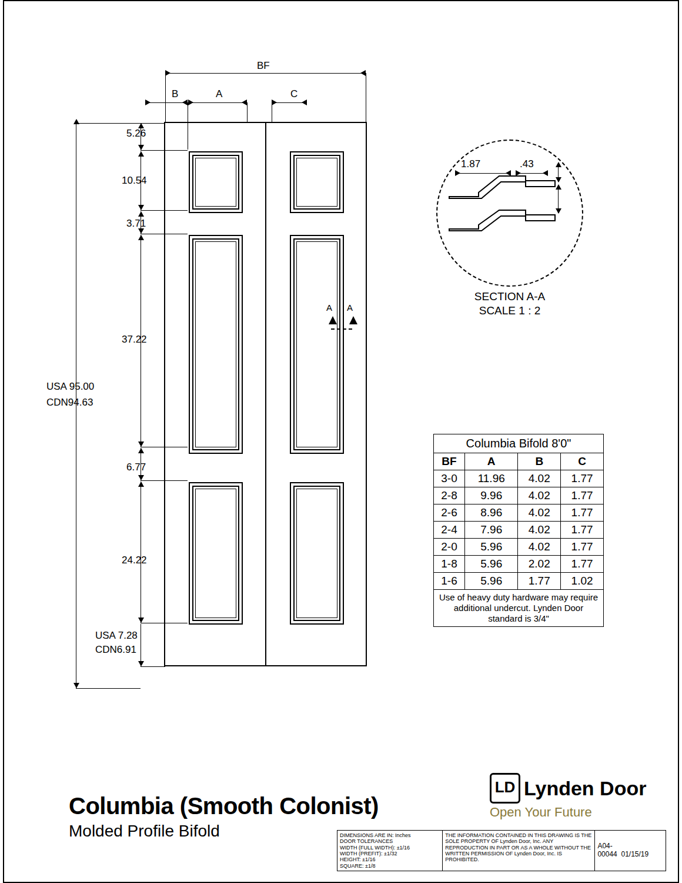BF
B
A
C
5.26
10.54
3.71
37.22
6.77
24.22
USA 7.28
CDN6.91
USA 95.00
CDN94.63
A
A
1.87
.43
SECTION A-A
SCALE 1 : 2
Columbia Bifold 8'0"
| BF | A | B | C |
| --- | --- | --- | --- |
| 3-0 | 11.96 | 4.02 | 1.77 |
| 2-8 | 9.96 | 4.02 | 1.77 |
| 2-6 | 8.96 | 4.02 | 1.77 |
| 2-4 | 7.96 | 4.02 | 1.77 |
| 2-0 | 5.96 | 4.02 | 1.77 |
| 1-8 | 5.96 | 2.02 | 1.77 |
| 1-6 | 5.96 | 1.77 | 1.02 |
| Use of heavy duty hardware may require additional undercut. Lynden Door standard is 3/4" |
Columbia (Smooth Colonist)
Molded Profile Bifold
LD Lynden Door
Open Your Future
DIMENSIONS ARE IN: Inches
DOOR TOLERANCES
WIDTH (FULL WIDTH): ±1/16
WIDTH (PREFIT): ±1/32
HEIGHT: ±1/16
SQUARE: ±1/8
THE INFORMATION CONTAINED IN THIS DRAWING IS THE SOLE PROPERTY OF Lynden Door, Inc. ANY REPRODUCTION IN PART OR AS A WHOLE WITHOUT THE WRITTEN PERMISSION OF Lynden Door, Inc. IS PROHIBITED.
A04-00044 01/15/19